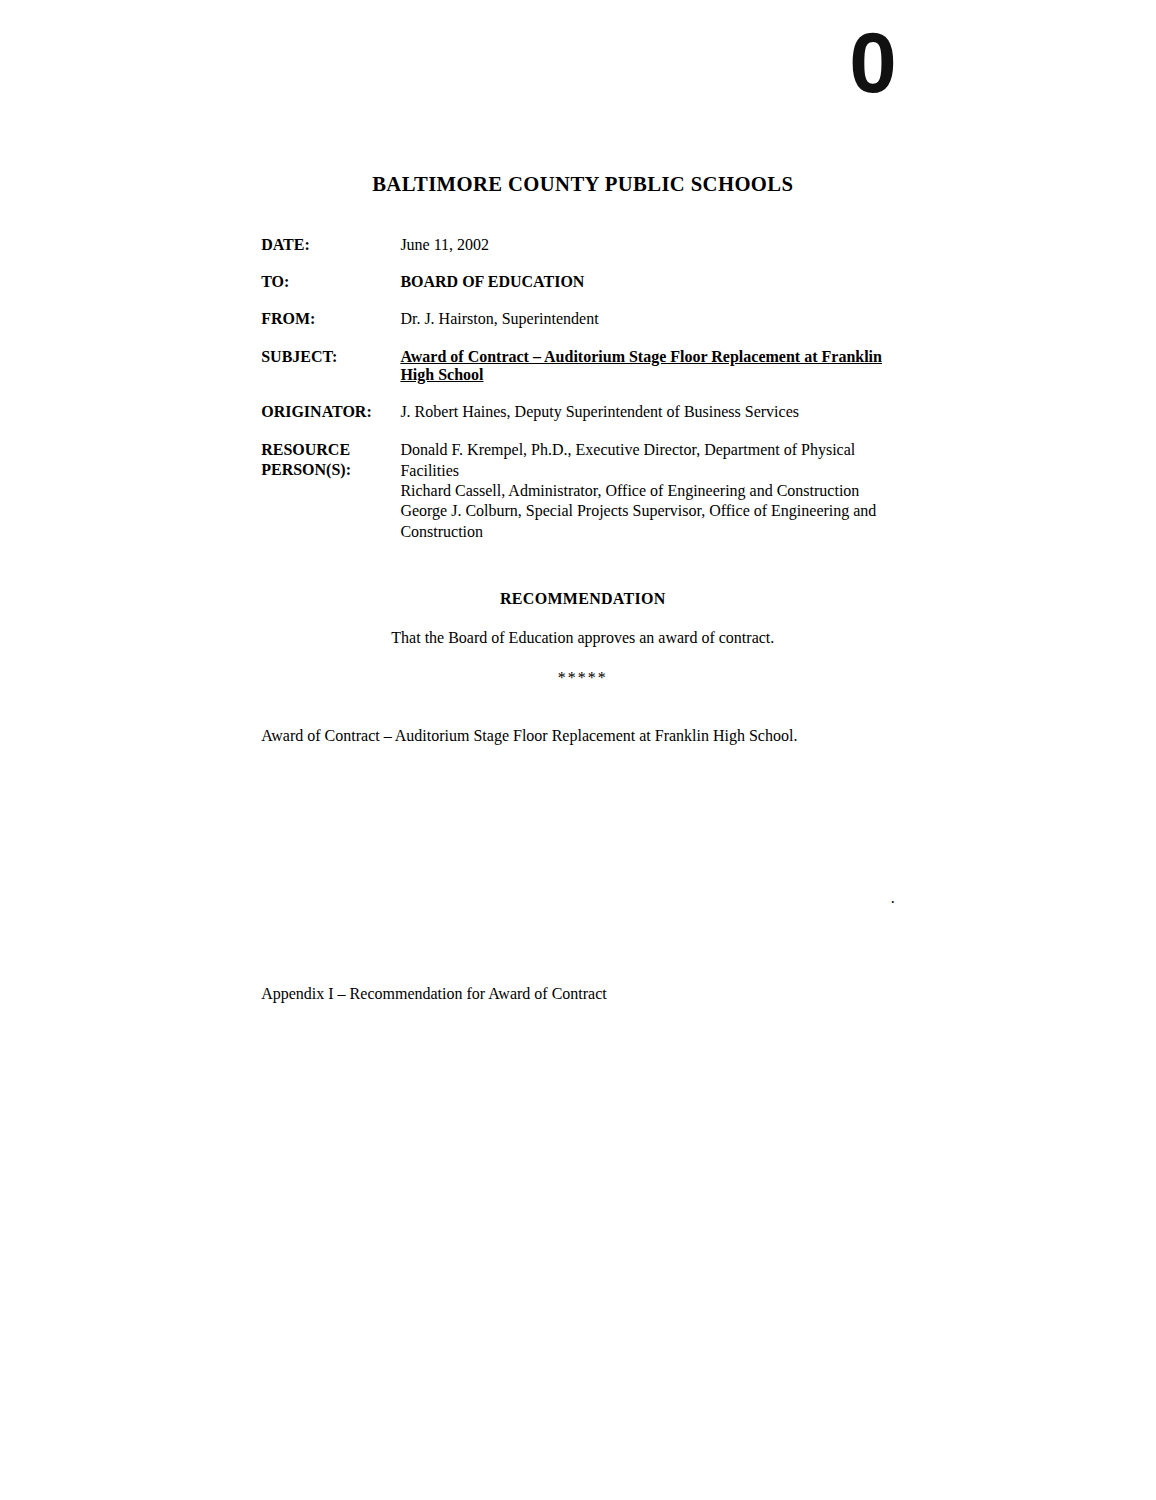0
BALTIMORE COUNTY PUBLIC SCHOOLS
| DATE: | June 11, 2002 |
| TO: | BOARD OF EDUCATION |
| FROM: | Dr. J. Hairston, Superintendent |
| SUBJECT: | Award of Contract – Auditorium Stage Floor Replacement at Franklin High School |
| ORIGINATOR: | J. Robert Haines, Deputy Superintendent of Business Services |
| RESOURCE PERSON(S): | Donald F. Krempel, Ph.D., Executive Director, Department of Physical Facilities Richard Cassell, Administrator, Office of Engineering and Construction George J. Colburn, Special Projects Supervisor, Office of Engineering and Construction |
RECOMMENDATION
That the Board of Education approves an award of contract.
*****
Award of Contract – Auditorium Stage Floor Replacement at Franklin High School.
.
Appendix I – Recommendation for Award of Contract